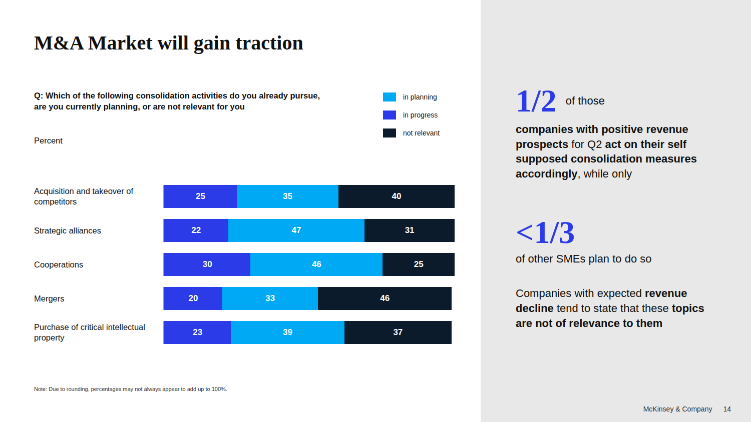M&A Market will gain traction
Q: Which of the following consolidation activities do you already pursue, are you currently planning, or are not relevant for you
Percent
in planning
in progress
not relevant
Acquisition and takeover of competitors
25
35
40
Strategic alliances
22
47
31
Cooperations
30
46
25
Mergers
20
33
46
Purchase of critical intellectual property
23
39
37
Note: Due to rounding, percentages may not always appear to add up to 100%.
1/2 of those
companies with positive revenue prospects for Q2 act on their self supposed consolidation measures accordingly, while only
<1/3
of other SMEs plan to do so
Companies with expected revenue decline tend to state that these topics are not of relevance to them
McKinsey & Company14